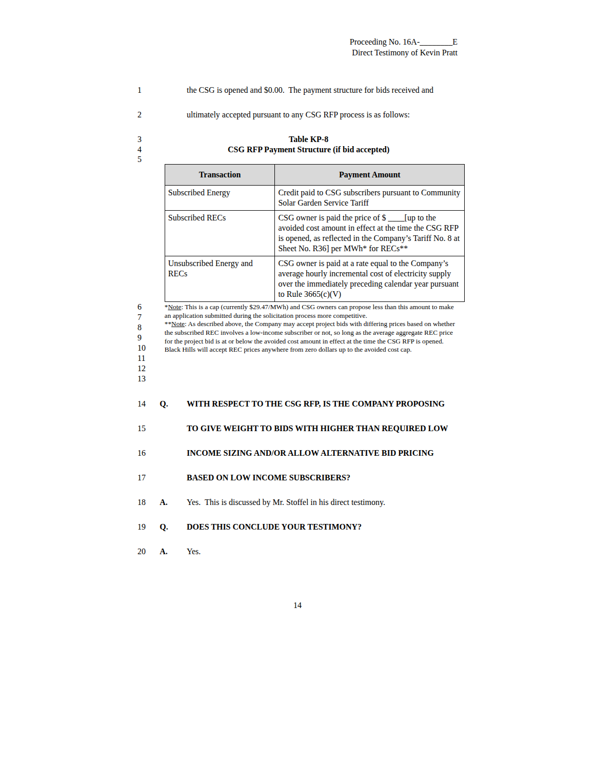Proceeding No. 16A-________E
Direct Testimony of Kevin Pratt
1
the CSG is opened and $0.00. The payment structure for bids received and
2
ultimately accepted pursuant to any CSG RFP process is as follows:
3
Table KP-8
4
CSG RFP Payment Structure (if bid accepted)
5
| Transaction | Payment Amount |
| --- | --- |
| Subscribed Energy | Credit paid to CSG subscribers pursuant to Community Solar Garden Service Tariff |
| Subscribed RECs | CSG owner is paid the price of $ ____[up to the avoided cost amount in effect at the time the CSG RFP is opened, as reflected in the Company’s Tariff No. 8 at Sheet No. R36] per MWh* for RECs** |
| Unsubscribed Energy and RECs | CSG owner is paid at a rate equal to the Company’s average hourly incremental cost of electricity supply over the immediately preceding calendar year pursuant to Rule 3665(c)(V) |
6
7
8
9
10
11
12
13
*Note: This is a cap (currently $29.47/MWh) and CSG owners can propose less than this amount to make an application submitted during the solicitation process more competitive.
**Note: As described above, the Company may accept project bids with differing prices based on whether the subscribed REC involves a low-income subscriber or not, so long as the average aggregate REC price for the project bid is at or below the avoided cost amount in effect at the time the CSG RFP is opened. Black Hills will accept REC prices anywhere from zero dollars up to the avoided cost cap.
14
Q.
WITH RESPECT TO THE CSG RFP, IS THE COMPANY PROPOSING
15
TO GIVE WEIGHT TO BIDS WITH HIGHER THAN REQUIRED LOW
16
INCOME SIZING AND/OR ALLOW ALTERNATIVE BID PRICING
17
BASED ON LOW INCOME SUBSCRIBERS?
18
A.
Yes. This is discussed by Mr. Stoffel in his direct testimony.
19
Q.
DOES THIS CONCLUDE YOUR TESTIMONY?
20
A.
Yes.
14